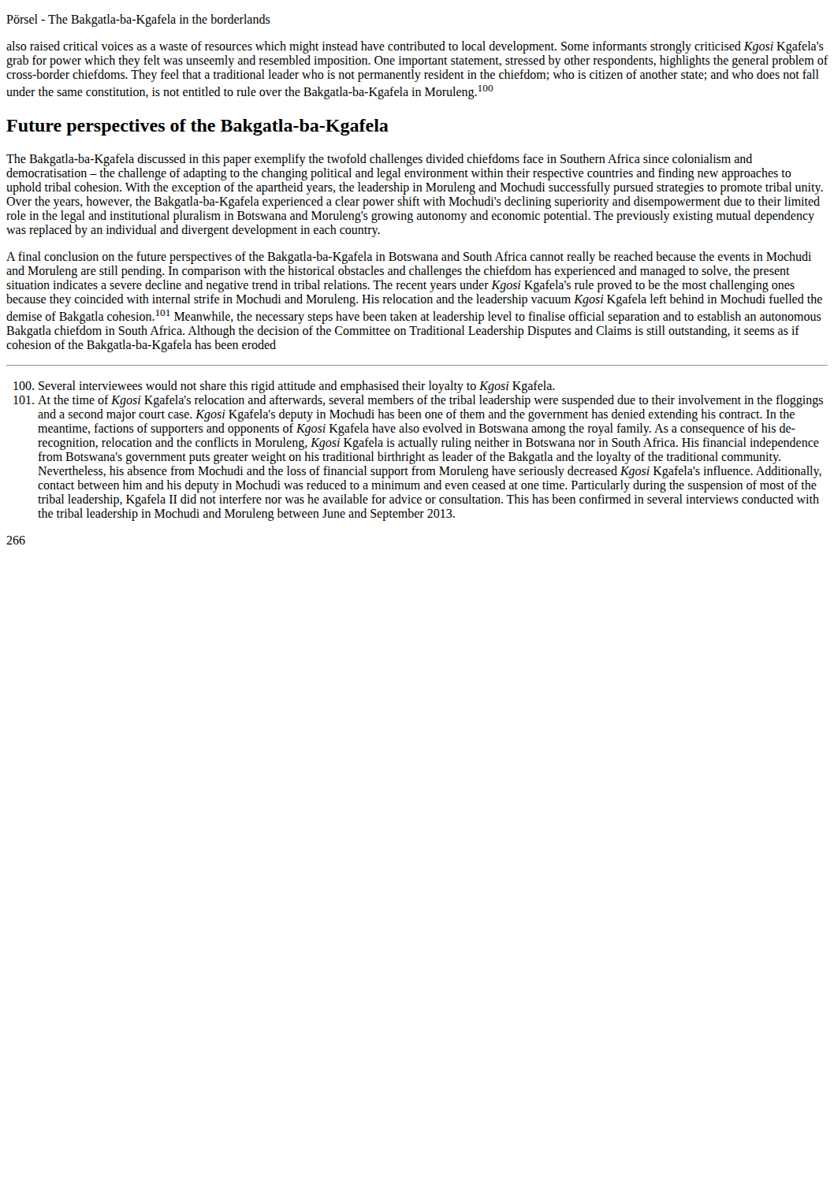Pörsel - The Bakgatla-ba-Kgafela in the borderlands
also raised critical voices as a waste of resources which might instead have contributed to local development. Some informants strongly criticised Kgosi Kgafela's grab for power which they felt was unseemly and resembled imposition. One important statement, stressed by other respondents, highlights the general problem of cross-border chiefdoms. They feel that a traditional leader who is not permanently resident in the chiefdom; who is citizen of another state; and who does not fall under the same constitution, is not entitled to rule over the Bakgatla-ba-Kgafela in Moruleng.100
Future perspectives of the Bakgatla-ba-Kgafela
The Bakgatla-ba-Kgafela discussed in this paper exemplify the twofold challenges divided chiefdoms face in Southern Africa since colonialism and democratisation – the challenge of adapting to the changing political and legal environment within their respective countries and finding new approaches to uphold tribal cohesion. With the exception of the apartheid years, the leadership in Moruleng and Mochudi successfully pursued strategies to promote tribal unity. Over the years, however, the Bakgatla-ba-Kgafela experienced a clear power shift with Mochudi's declining superiority and disempowerment due to their limited role in the legal and institutional pluralism in Botswana and Moruleng's growing autonomy and economic potential. The previously existing mutual dependency was replaced by an individual and divergent development in each country.
A final conclusion on the future perspectives of the Bakgatla-ba-Kgafela in Botswana and South Africa cannot really be reached because the events in Mochudi and Moruleng are still pending. In comparison with the historical obstacles and challenges the chiefdom has experienced and managed to solve, the present situation indicates a severe decline and negative trend in tribal relations. The recent years under Kgosi Kgafela's rule proved to be the most challenging ones because they coincided with internal strife in Mochudi and Moruleng. His relocation and the leadership vacuum Kgosi Kgafela left behind in Mochudi fuelled the demise of Bakgatla cohesion.101 Meanwhile, the necessary steps have been taken at leadership level to finalise official separation and to establish an autonomous Bakgatla chiefdom in South Africa. Although the decision of the Committee on Traditional Leadership Disputes and Claims is still outstanding, it seems as if cohesion of the Bakgatla-ba-Kgafela has been eroded
Several interviewees would not share this rigid attitude and emphasised their loyalty to Kgosi Kgafela.
At the time of Kgosi Kgafela's relocation and afterwards, several members of the tribal leadership were suspended due to their involvement in the floggings and a second major court case. Kgosi Kgafela's deputy in Mochudi has been one of them and the government has denied extending his contract. In the meantime, factions of supporters and opponents of Kgosi Kgafela have also evolved in Botswana among the royal family. As a consequence of his de-recognition, relocation and the conflicts in Moruleng, Kgosi Kgafela is actually ruling neither in Botswana nor in South Africa. His financial independence from Botswana's government puts greater weight on his traditional birthright as leader of the Bakgatla and the loyalty of the traditional community. Nevertheless, his absence from Mochudi and the loss of financial support from Moruleng have seriously decreased Kgosi Kgafela's influence. Additionally, contact between him and his deputy in Mochudi was reduced to a minimum and even ceased at one time. Particularly during the suspension of most of the tribal leadership, Kgafela II did not interfere nor was he available for advice or consultation. This has been confirmed in several interviews conducted with the tribal leadership in Mochudi and Moruleng between June and September 2013.
266